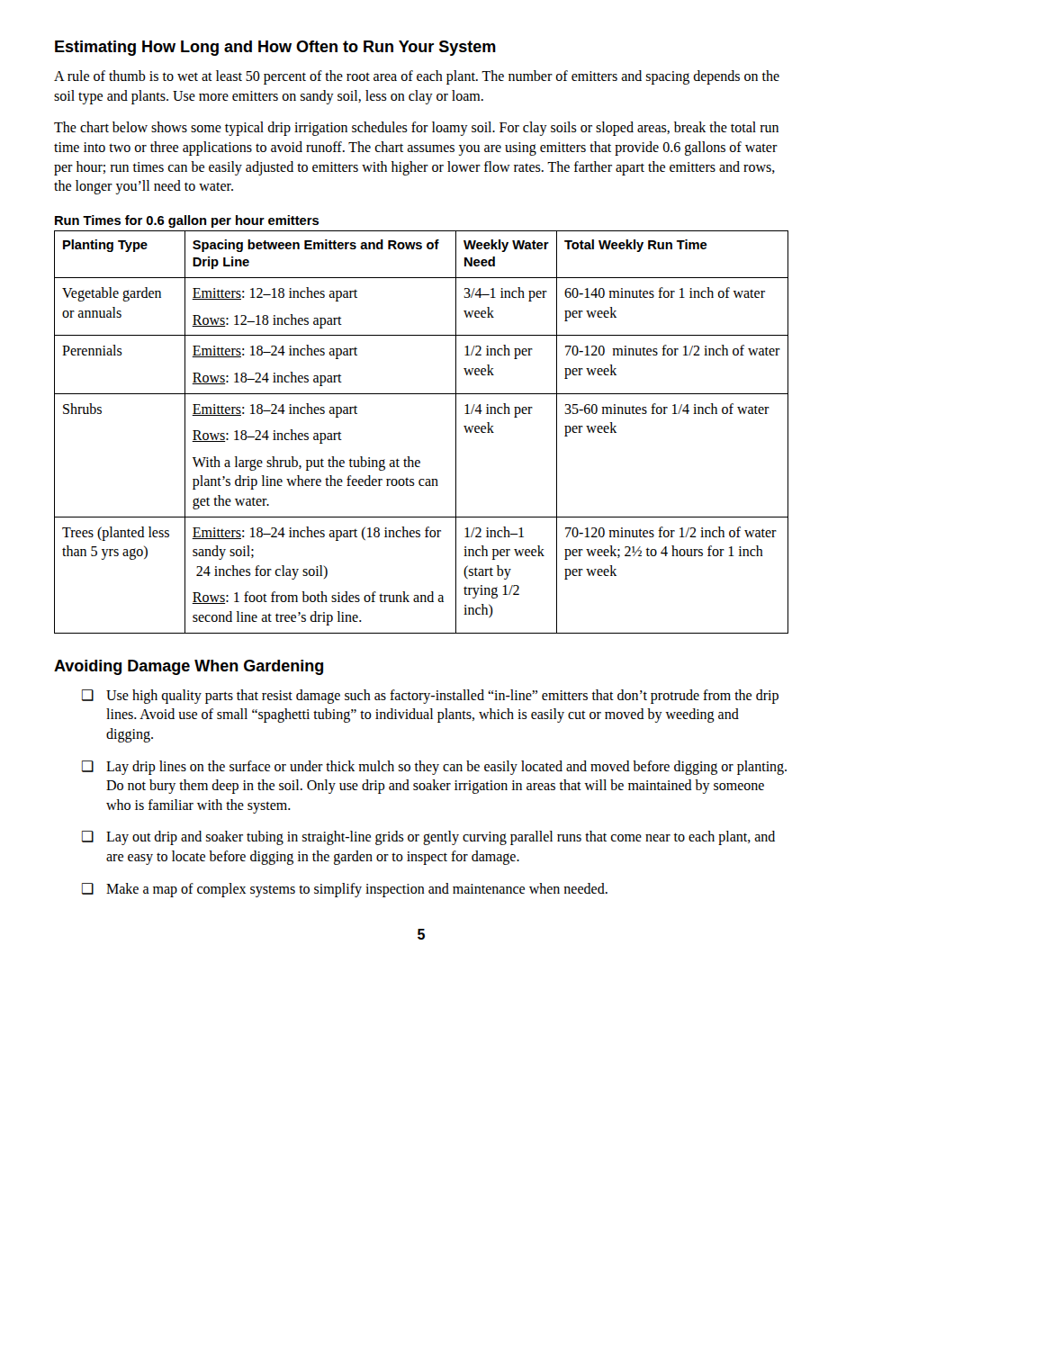Estimating How Long and How Often to Run Your System
A rule of thumb is to wet at least 50 percent of the root area of each plant. The number of emitters and spacing depends on the soil type and plants. Use more emitters on sandy soil, less on clay or loam.
The chart below shows some typical drip irrigation schedules for loamy soil. For clay soils or sloped areas, break the total run time into two or three applications to avoid runoff. The chart assumes you are using emitters that provide 0.6 gallons of water per hour; run times can be easily adjusted to emitters with higher or lower flow rates. The farther apart the emitters and rows, the longer you’ll need to water.
Run Times for 0.6 gallon per hour emitters
| Planting Type | Spacing between Emitters and Rows of Drip Line | Weekly Water Need | Total Weekly Run Time |
| --- | --- | --- | --- |
| Vegetable garden or annuals | Emitters : 12–18 inches apart Rows : 12–18 inches apart | 3/4–1 inch per week | 60-140 minutes for 1 inch of water per week |
| Perennials | Emitters : 18–24 inches apart Rows : 18–24 inches apart | 1/2 inch per week | 70-120 minutes for 1/2 inch of water per week |
| Shrubs | Emitters : 18–24 inches apart Rows : 18–24 inches apart With a large shrub, put the tubing at the plant’s drip line where the feeder roots can get the water. | 1/4 inch per week | 35-60 minutes for 1/4 inch of water per week |
| Trees (planted less than 5 yrs ago) | Emitters : 18–24 inches apart (18 inches for sandy soil; 24 inches for clay soil) Rows : 1 foot from both sides of trunk and a second line at tree’s drip line. | 1/2 inch–1 inch per week (start by trying 1/2 inch) | 70-120 minutes for 1/2 inch of water per week; 2½ to 4 hours for 1 inch per week |
Avoiding Damage When Gardening
Use high quality parts that resist damage such as factory-installed “in-line” emitters that don’t protrude from the drip lines. Avoid use of small “spaghetti tubing” to individual plants, which is easily cut or moved by weeding and digging.
Lay drip lines on the surface or under thick mulch so they can be easily located and moved before digging or planting. Do not bury them deep in the soil. Only use drip and soaker irrigation in areas that will be maintained by someone who is familiar with the system.
Lay out drip and soaker tubing in straight-line grids or gently curving parallel runs that come near to each plant, and are easy to locate before digging in the garden or to inspect for damage.
Make a map of complex systems to simplify inspection and maintenance when needed.
5